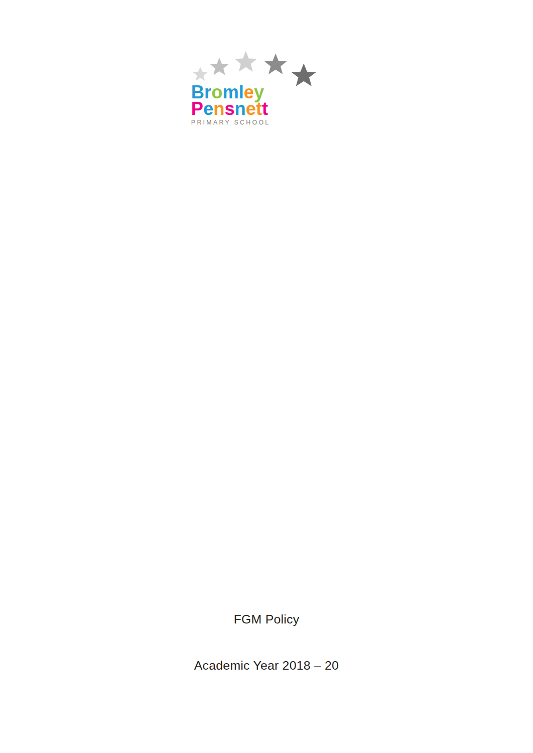Bromley Pensnett Primary School logo An arc of five stars in grey tones above the school name. "Bromley" is written in blue, green and orange letters, "Pensnett" in pink, blue and orange letters, with "PRIMARY SCHOOL" in grey capitals underneath. Bromley Pensnett PRIMARY SCHOOL
FGM Policy
Academic Year 2018 – 20